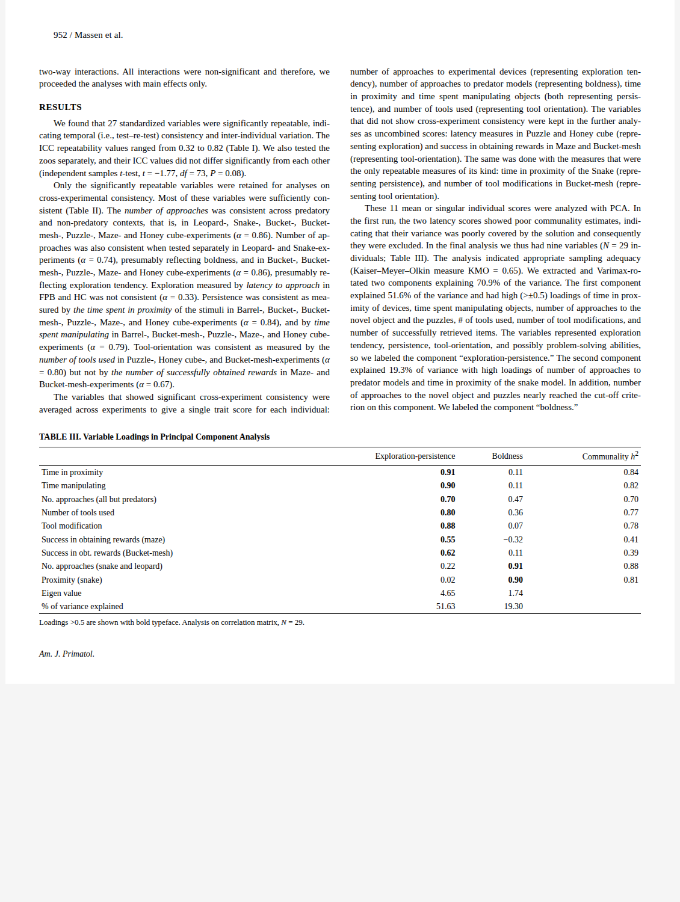952 / Massen et al.
two-way interactions. All interactions were non-significant and therefore, we proceeded the analyses with main effects only.
RESULTS
We found that 27 standardized variables were significantly repeatable, indicating temporal (i.e., test–re-test) consistency and inter-individual variation. The ICC repeatability values ranged from 0.32 to 0.82 (Table I). We also tested the zoos separately, and their ICC values did not differ significantly from each other (independent samples t-test, t = −1.77, df = 73, P = 0.08).
Only the significantly repeatable variables were retained for analyses on cross-experimental consistency. Most of these variables were sufficiently consistent (Table II). The number of approaches was consistent across predatory and non-predatory contexts, that is, in Leopard-, Snake-, Bucket-, Bucket-mesh-, Puzzle-, Maze- and Honey cube-experiments (α = 0.86). Number of approaches was also consistent when tested separately in Leopard- and Snake-experiments (α = 0.74), presumably reflecting boldness, and in Bucket-, Bucket-mesh-, Puzzle-, Maze- and Honey cube-experiments (α = 0.86), presumably reflecting exploration tendency. Exploration measured by latency to approach in FPB and HC was not consistent (α = 0.33). Persistence was consistent as measured by the time spent in proximity of the stimuli in Barrel-, Bucket-, Bucket-mesh-, Puzzle-, Maze-, and Honey cube-experiments (α = 0.84), and by time spent manipulating in Barrel-, Bucket-mesh-, Puzzle-, Maze-, and Honey cube-experiments (α = 0.79). Tool-orientation was consistent as measured by the number of tools used in Puzzle-, Honey cube-, and Bucket-mesh-experiments (α = 0.80) but not by the number of successfully obtained rewards in Maze- and Bucket-mesh-experiments (α = 0.67).
The variables that showed significant cross-experiment consistency were averaged across experiments to give a single trait score for each individual: number of approaches to experimental devices (representing exploration tendency), number of approaches to predator models (representing boldness), time in proximity and time spent manipulating objects (both representing persistence), and number of tools used (representing tool orientation). The variables that did not show cross-experiment consistency were kept in the further analyses as uncombined scores: latency measures in Puzzle and Honey cube (representing exploration) and success in obtaining rewards in Maze and Bucket-mesh (representing tool-orientation). The same was done with the measures that were the only repeatable measures of its kind: time in proximity of the Snake (representing persistence), and number of tool modifications in Bucket-mesh (representing tool orientation).
These 11 mean or singular individual scores were analyzed with PCA. In the first run, the two latency scores showed poor communality estimates, indicating that their variance was poorly covered by the solution and consequently they were excluded. In the final analysis we thus had nine variables (N = 29 individuals; Table III). The analysis indicated appropriate sampling adequacy (Kaiser–Meyer–Olkin measure KMO = 0.65). We extracted and Varimax-rotated two components explaining 70.9% of the variance. The first component explained 51.6% of the variance and had high (>±0.5) loadings of time in proximity of devices, time spent manipulating objects, number of approaches to the novel object and the puzzles, # of tools used, number of tool modifications, and number of successfully retrieved items. The variables represented exploration tendency, persistence, tool-orientation, and possibly problem-solving abilities, so we labeled the component “exploration-persistence.” The second component explained 19.3% of variance with high loadings of number of approaches to predator models and time in proximity of the snake model. In addition, number of approaches to the novel object and puzzles nearly reached the cut-off criterion on this component. We labeled the component “boldness.”
TABLE III. Variable Loadings in Principal Component Analysis
| | Exploration-persistence | Boldness | Communality h 2 |
| --- | --- | --- | --- |
| Time in proximity | 0.91 | 0.11 | 0.84 |
| Time manipulating | 0.90 | 0.11 | 0.82 |
| No. approaches (all but predators) | 0.70 | 0.47 | 0.70 |
| Number of tools used | 0.80 | 0.36 | 0.77 |
| Tool modification | 0.88 | 0.07 | 0.78 |
| Success in obtaining rewards (maze) | 0.55 | −0.32 | 0.41 |
| Success in obt. rewards (Bucket-mesh) | 0.62 | 0.11 | 0.39 |
| No. approaches (snake and leopard) | 0.22 | 0.91 | 0.88 |
| Proximity (snake) | 0.02 | 0.90 | 0.81 |
| Eigen value | 4.65 | 1.74 | |
| % of variance explained | 51.63 | 19.30 | |
Loadings >0.5 are shown with bold typeface. Analysis on correlation matrix, N = 29.
Am. J. Primatol.